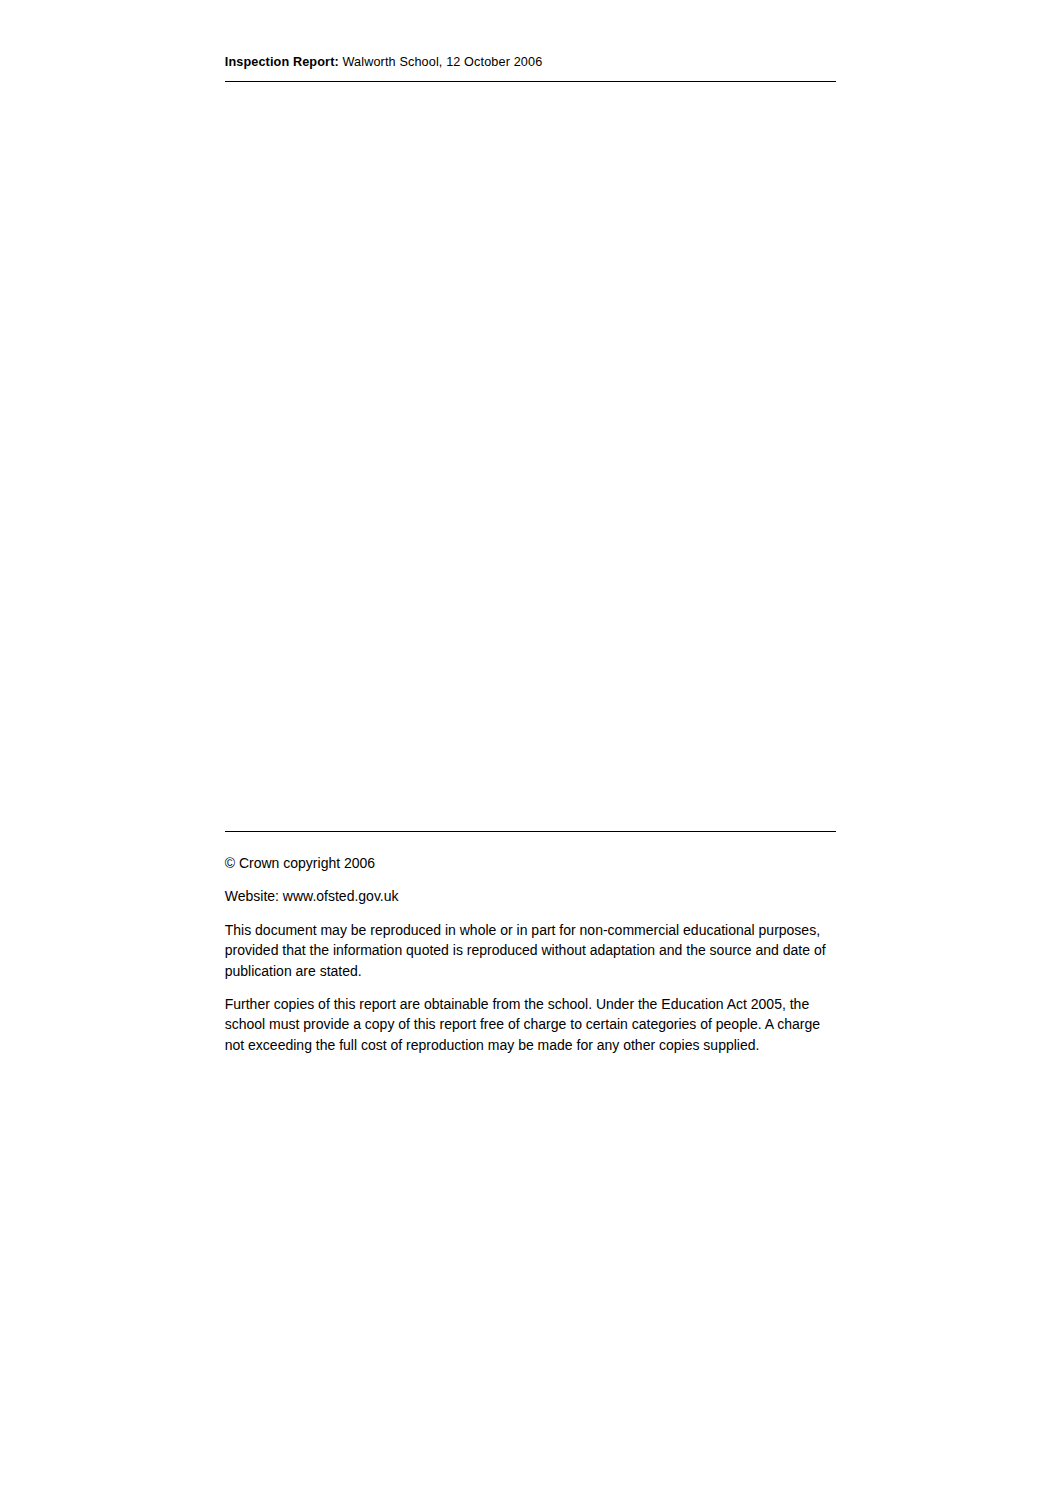Inspection Report: Walworth School, 12 October 2006
© Crown copyright 2006
Website: www.ofsted.gov.uk
This document may be reproduced in whole or in part for non-commercial educational purposes, provided that the information quoted is reproduced without adaptation and the source and date of publication are stated.
Further copies of this report are obtainable from the school. Under the Education Act 2005, the school must provide a copy of this report free of charge to certain categories of people. A charge not exceeding the full cost of reproduction may be made for any other copies supplied.